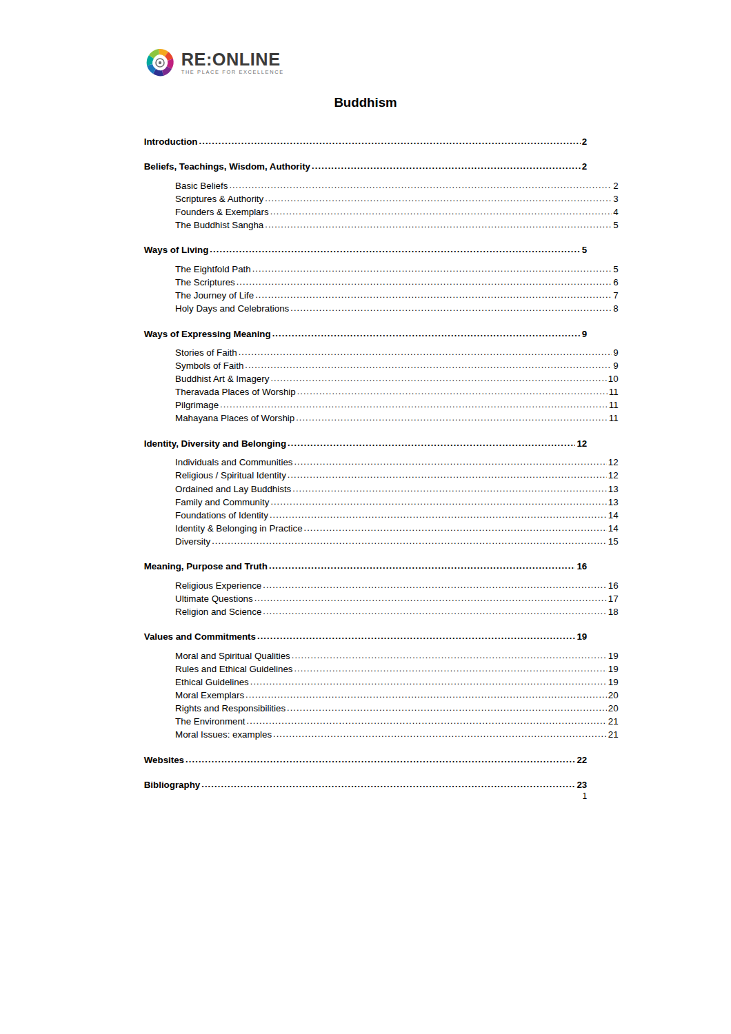RE: ONLINE
THE PLACE FOR EXCELLENCE
Buddhism
Introduction .................................................................................................................................................. 2
Beliefs, Teachings, Wisdom, Authority ......................................................................................................... 2
Basic Beliefs ............................................................................................................................................. 2
Scriptures & Authority .............................................................................................................................. 3
Founders & Exemplars ............................................................................................................................. 4
The Buddhist Sangha .............................................................................................................................. 5
Ways of Living .............................................................................................................................................. 5
The Eightfold Path ................................................................................................................................... 5
The Scriptures ......................................................................................................................................... 6
The Journey of Life .................................................................................................................................. 7
Holy Days and Celebrations .................................................................................................................... 8
Ways of Expressing Meaning ....................................................................................................................... 9
Stories of Faith ........................................................................................................................................ 9
Symbols of Faith ..................................................................................................................................... 9
Buddhist Art & Imagery ........................................................................................................................... 10
Theravada Places of Worship .................................................................................................................. 11
Pilgrimage .............................................................................................................................................. 11
Mahayana Places of Worship ................................................................................................................. 11
Identity, Diversity and Belonging ............................................................................................................... 12
Individuals and Communities .................................................................................................................. 12
Religious / Spiritual Identity .................................................................................................................... 12
Ordained and Lay Buddhists ................................................................................................................... 13
Family and Community ........................................................................................................................... 13
Foundations of Identity ........................................................................................................................... 14
Identity & Belonging in Practice ............................................................................................................... 14
Diversity ................................................................................................................................................. 15
Meaning, Purpose and Truth ....................................................................................................................... 16
Religious Experience ............................................................................................................................... 16
Ultimate Questions ................................................................................................................................. 17
Religion and Science ............................................................................................................................... 18
Values and Commitments ............................................................................................................................. 19
Moral and Spiritual Qualities ................................................................................................................... 19
Rules and Ethical Guidelines ................................................................................................................... 19
Ethical Guidelines ................................................................................................................................... 19
Moral Exemplars .................................................................................................................................... 20
Rights and Responsibilities ..................................................................................................................... 20
The Environment .................................................................................................................................... 21
Moral Issues: examples ........................................................................................................................... 21
Websites ..................................................................................................................................................... 22
Bibliography ............................................................................................................................................. 23
1